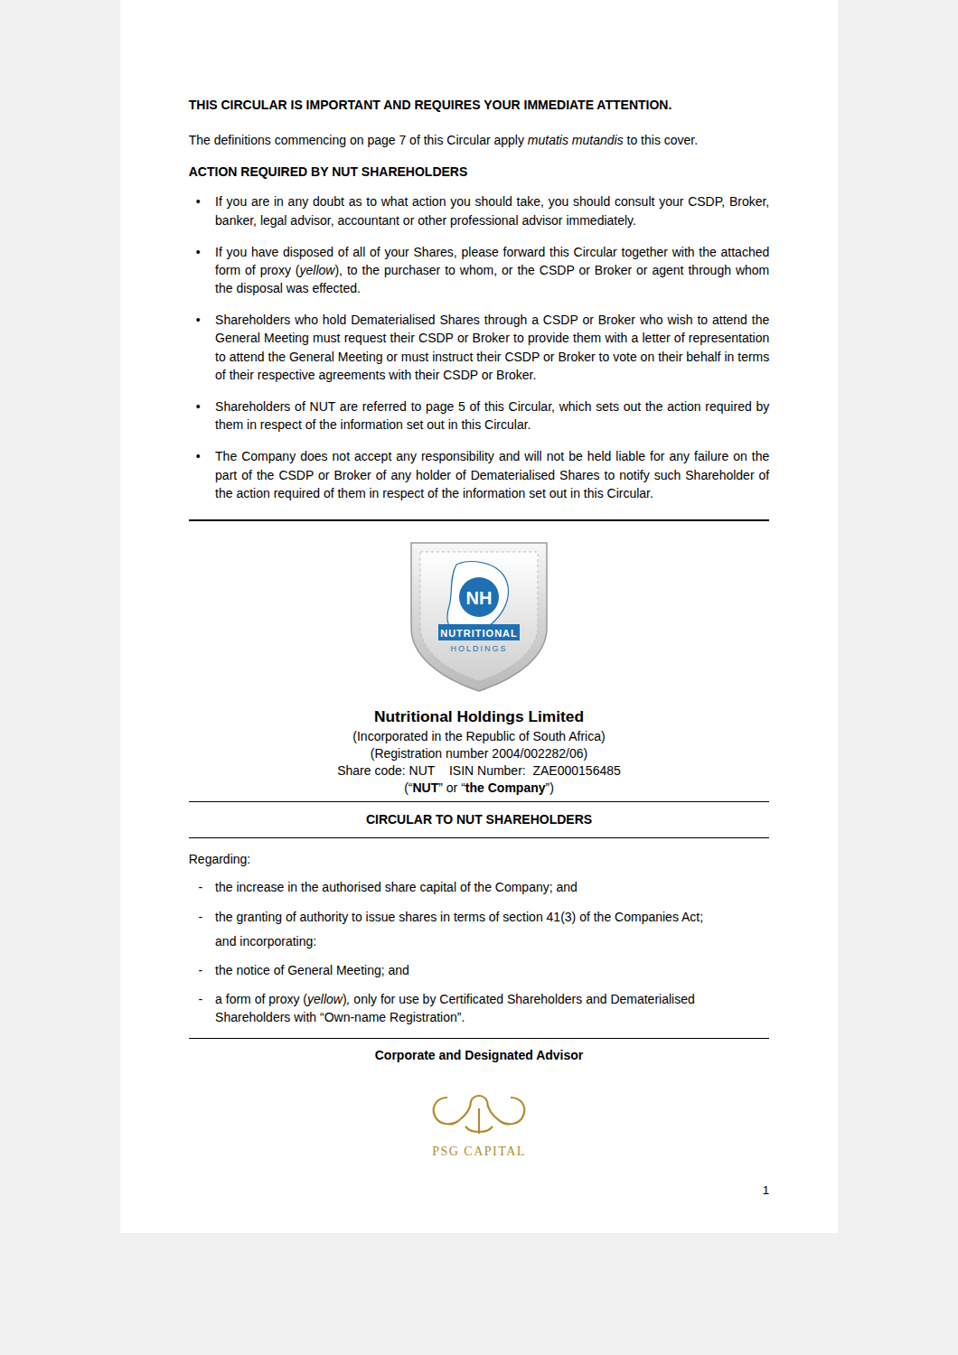THIS CIRCULAR IS IMPORTANT AND REQUIRES YOUR IMMEDIATE ATTENTION.
The definitions commencing on page 7 of this Circular apply mutatis mutandis to this cover.
ACTION REQUIRED BY NUT SHAREHOLDERS
If you are in any doubt as to what action you should take, you should consult your CSDP, Broker, banker, legal advisor, accountant or other professional advisor immediately.
If you have disposed of all of your Shares, please forward this Circular together with the attached form of proxy (yellow), to the purchaser to whom, or the CSDP or Broker or agent through whom the disposal was effected.
Shareholders who hold Dematerialised Shares through a CSDP or Broker who wish to attend the General Meeting must request their CSDP or Broker to provide them with a letter of representation to attend the General Meeting or must instruct their CSDP or Broker to vote on their behalf in terms of their respective agreements with their CSDP or Broker.
Shareholders of NUT are referred to page 5 of this Circular, which sets out the action required by them in respect of the information set out in this Circular.
The Company does not accept any responsibility and will not be held liable for any failure on the part of the CSDP or Broker of any holder of Dematerialised Shares to notify such Shareholder of the action required of them in respect of the information set out in this Circular.
NH NUTRITIONAL HOLDINGS
Nutritional Holdings Limited
(Incorporated in the Republic of South Africa)
(Registration number 2004/002282/06)
Share code: NUT ISIN Number: ZAE000156485
(“NUT” or “the Company”)
CIRCULAR TO NUT SHAREHOLDERS
Regarding:
the increase in the authorised share capital of the Company; and
the granting of authority to issue shares in terms of section 41(3) of the Companies Act;
and incorporating:
the notice of General Meeting; and
a form of proxy (yellow), only for use by Certificated Shareholders and Dematerialised Shareholders with “Own-name Registration”.
Corporate and Designated Advisor
PSG CAPITAL
1